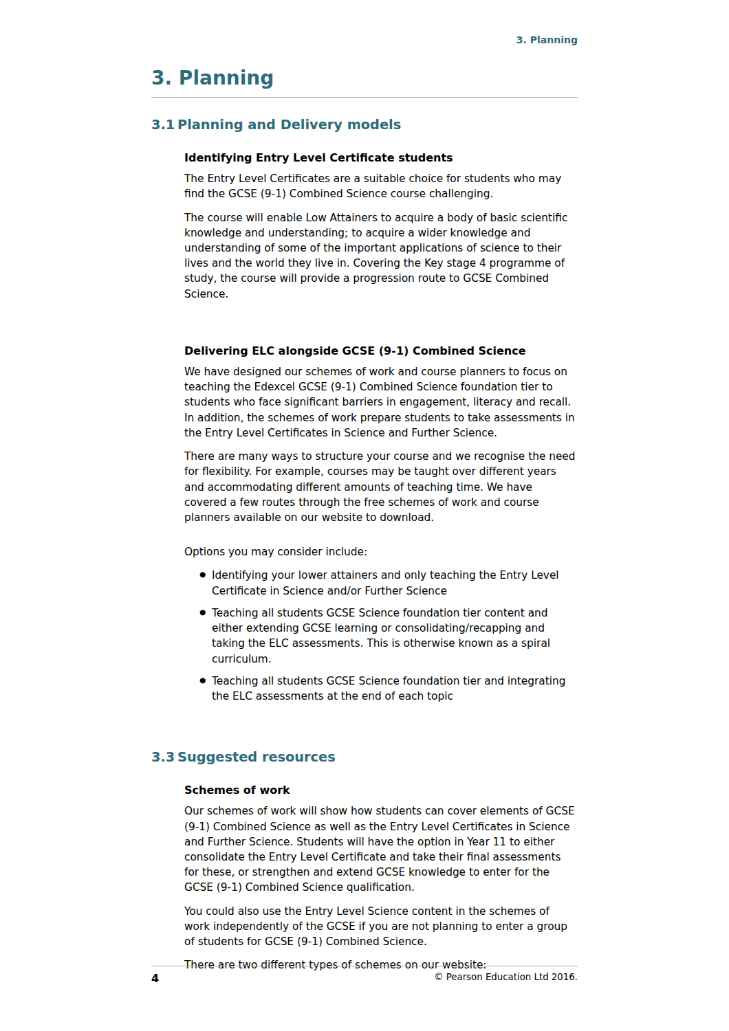3. Planning
3. Planning
3.1 Planning and Delivery models
Identifying Entry Level Certificate students
The Entry Level Certificates are a suitable choice for students who may find the GCSE (9-1) Combined Science course challenging.
The course will enable Low Attainers to acquire a body of basic scientific knowledge and understanding; to acquire a wider knowledge and understanding of some of the important applications of science to their lives and the world they live in. Covering the Key stage 4 programme of study, the course will provide a progression route to GCSE Combined Science.
Delivering ELC alongside GCSE (9-1) Combined Science
We have designed our schemes of work and course planners to focus on teaching the Edexcel GCSE (9-1) Combined Science foundation tier to students who face significant barriers in engagement, literacy and recall. In addition, the schemes of work prepare students to take assessments in the Entry Level Certificates in Science and Further Science.
There are many ways to structure your course and we recognise the need for flexibility. For example, courses may be taught over different years and accommodating different amounts of teaching time. We have covered a few routes through the free schemes of work and course planners available on our website to download.
Options you may consider include:
Identifying your lower attainers and only teaching the Entry Level Certificate in Science and/or Further Science
Teaching all students GCSE Science foundation tier content and either extending GCSE learning or consolidating/recapping and taking the ELC assessments. This is otherwise known as a spiral curriculum.
Teaching all students GCSE Science foundation tier and integrating the ELC assessments at the end of each topic
3.3 Suggested resources
Schemes of work
Our schemes of work will show how students can cover elements of GCSE (9-1) Combined Science as well as the Entry Level Certificates in Science and Further Science. Students will have the option in Year 11 to either consolidate the Entry Level Certificate and take their final assessments for these, or strengthen and extend GCSE knowledge to enter for the GCSE (9-1) Combined Science qualification.
You could also use the Entry Level Science content in the schemes of work independently of the GCSE if you are not planning to enter a group of students for GCSE (9-1) Combined Science.
There are two different types of schemes on our website:
4 © Pearson Education Ltd 2016.